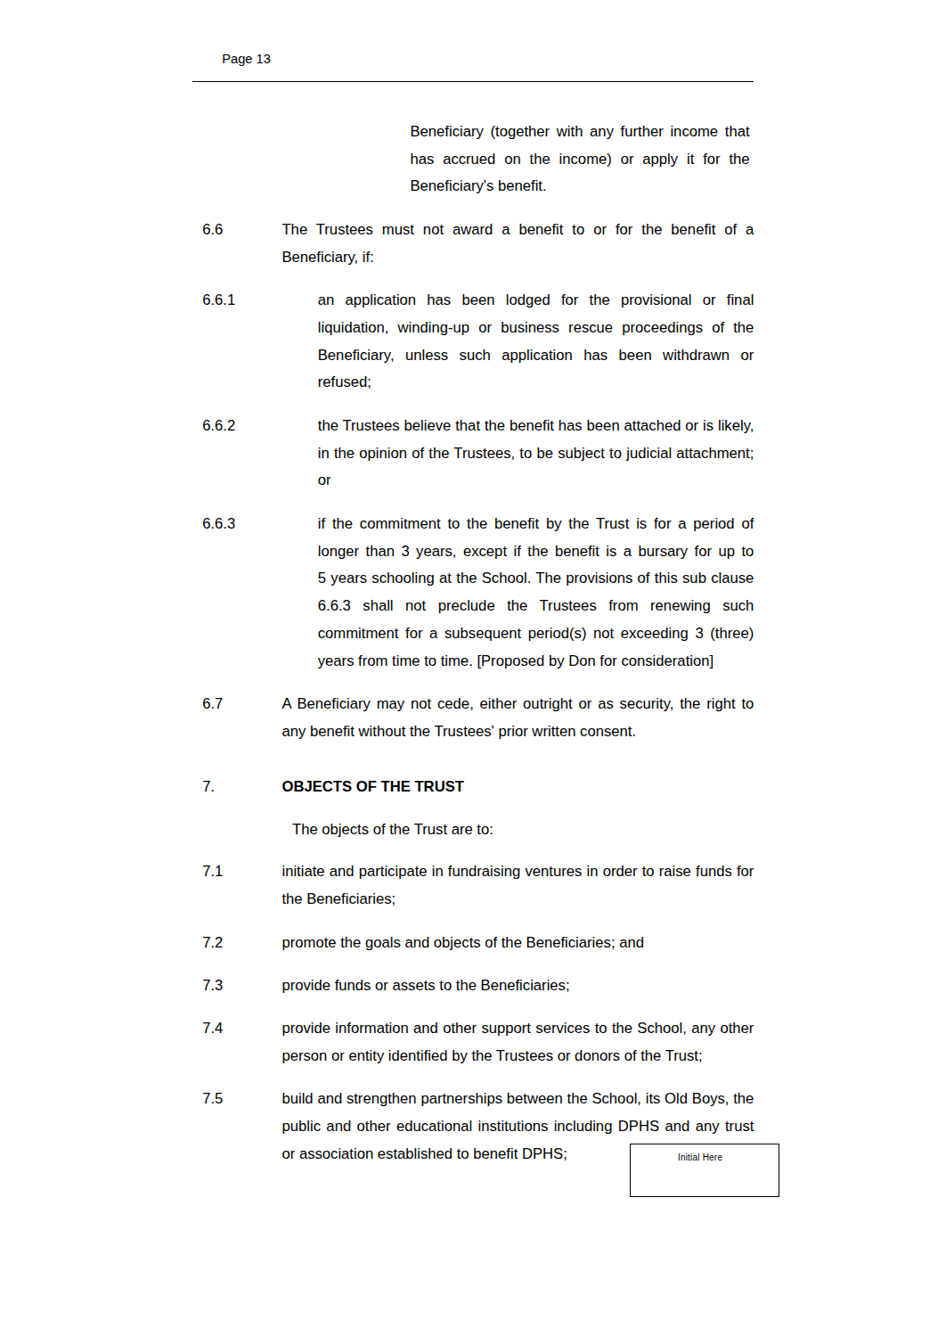Page 13
Beneficiary (together with any further income that has accrued on the income) or apply it for the Beneficiary's benefit.
6.6
The Trustees must not award a benefit to or for the benefit of a Beneficiary, if:
6.6.1
an application has been lodged for the provisional or final liquidation, winding-up or business rescue proceedings of the Beneficiary, unless such application has been withdrawn or refused;
6.6.2
the Trustees believe that the benefit has been attached or is likely, in the opinion of the Trustees, to be subject to judicial attachment; or
6.6.3
if the commitment to the benefit by the Trust is for a period of longer than 3 years, except if the benefit is a bursary for up to 5 years schooling at the School. The provisions of this sub clause 6.6.3 shall not preclude the Trustees from renewing such commitment for a subsequent period(s) not exceeding 3 (three) years from time to time. [Proposed by Don for consideration]
6.7
A Beneficiary may not cede, either outright or as security, the right to any benefit without the Trustees' prior written consent.
7.
OBJECTS OF THE TRUST
The objects of the Trust are to:
7.1
initiate and participate in fundraising ventures in order to raise funds for the Beneficiaries;
7.2
promote the goals and objects of the Beneficiaries; and
7.3
provide funds or assets to the Beneficiaries;
7.4
provide information and other support services to the School, any other person or entity identified by the Trustees or donors of the Trust;
7.5
build and strengthen partnerships between the School, its Old Boys, the public and other educational institutions including DPHS and any trust or association established to benefit DPHS;
Initial Here